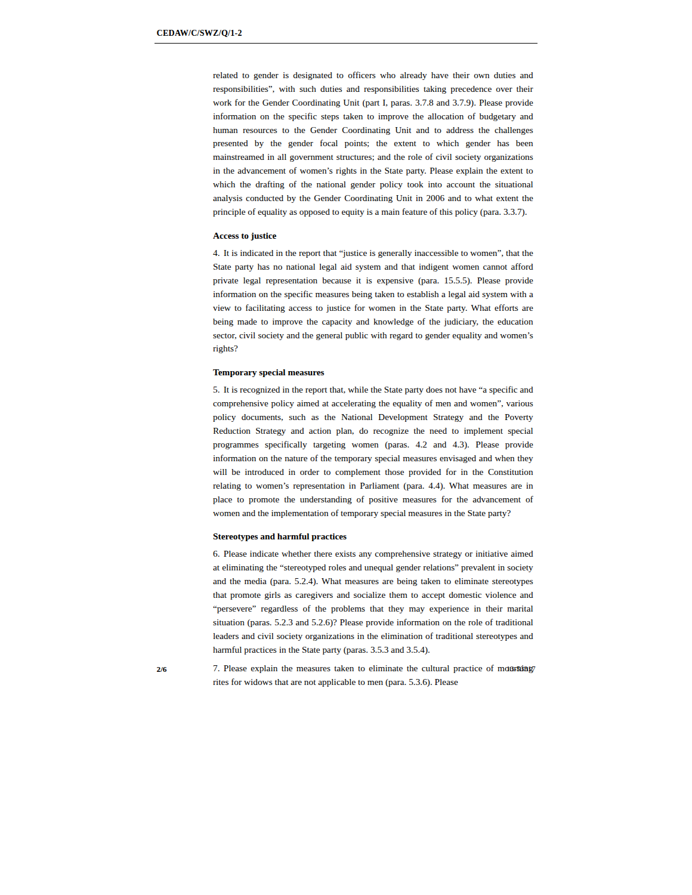CEDAW/C/SWZ/Q/1-2
related to gender is designated to officers who already have their own duties and responsibilities”, with such duties and responsibilities taking precedence over their work for the Gender Coordinating Unit (part I, paras. 3.7.8 and 3.7.9). Please provide information on the specific steps taken to improve the allocation of budgetary and human resources to the Gender Coordinating Unit and to address the challenges presented by the gender focal points; the extent to which gender has been mainstreamed in all government structures; and the role of civil society organizations in the advancement of women’s rights in the State party. Please explain the extent to which the drafting of the national gender policy took into account the situational analysis conducted by the Gender Coordinating Unit in 2006 and to what extent the principle of equality as opposed to equity is a main feature of this policy (para. 3.3.7).
Access to justice
4. It is indicated in the report that “justice is generally inaccessible to women”, that the State party has no national legal aid system and that indigent women cannot afford private legal representation because it is expensive (para. 15.5.5). Please provide information on the specific measures being taken to establish a legal aid system with a view to facilitating access to justice for women in the State party. What efforts are being made to improve the capacity and knowledge of the judiciary, the education sector, civil society and the general public with regard to gender equality and women’s rights?
Temporary special measures
5. It is recognized in the report that, while the State party does not have “a specific and comprehensive policy aimed at accelerating the equality of men and women”, various policy documents, such as the National Development Strategy and the Poverty Reduction Strategy and action plan, do recognize the need to implement special programmes specifically targeting women (paras. 4.2 and 4.3). Please provide information on the nature of the temporary special measures envisaged and when they will be introduced in order to complement those provided for in the Constitution relating to women’s representation in Parliament (para. 4.4). What measures are in place to promote the understanding of positive measures for the advancement of women and the implementation of temporary special measures in the State party?
Stereotypes and harmful practices
6. Please indicate whether there exists any comprehensive strategy or initiative aimed at eliminating the “stereotyped roles and unequal gender relations” prevalent in society and the media (para. 5.2.4). What measures are being taken to eliminate stereotypes that promote girls as caregivers and socialize them to accept domestic violence and “persevere” regardless of the problems that they may experience in their marital situation (paras. 5.2.3 and 5.2.6)? Please provide information on the role of traditional leaders and civil society organizations in the elimination of traditional stereotypes and harmful practices in the State party (paras. 3.5.3 and 3.5.4).
7. Please explain the measures taken to eliminate the cultural practice of mourning rites for widows that are not applicable to men (para. 5.3.6). Please
2/6 13-53317